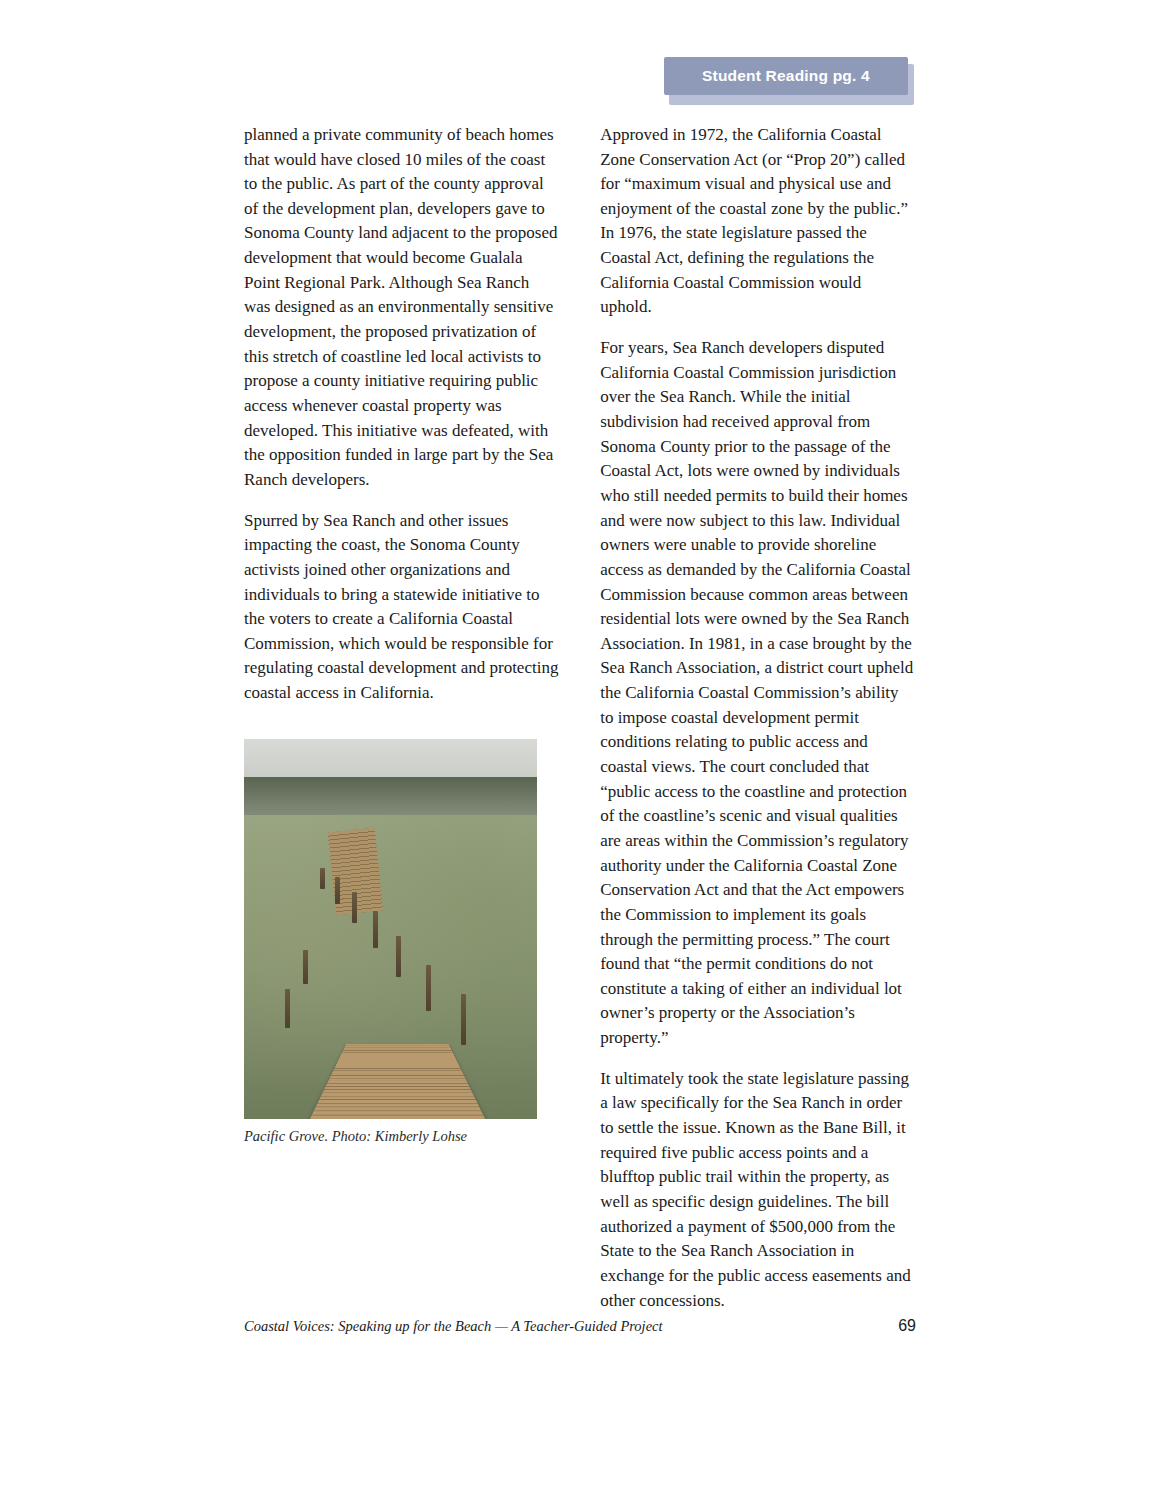Student Reading pg. 4
planned a private community of beach homes that would have closed 10 miles of the coast to the public. As part of the county approval of the development plan, developers gave to Sonoma County land adjacent to the proposed development that would become Gualala Point Regional Park. Although Sea Ranch was designed as an environmentally sensitive development, the proposed privatization of this stretch of coastline led local activists to propose a county initiative requiring public access whenever coastal property was developed. This initiative was defeated, with the opposition funded in large part by the Sea Ranch developers.
Spurred by Sea Ranch and other issues impacting the coast, the Sonoma County activists joined other organizations and individuals to bring a statewide initiative to the voters to create a California Coastal Commission, which would be responsible for regulating coastal development and protecting coastal access in California.
Pacific Grove. Photo: Kimberly Lohse
Approved in 1972, the California Coastal Zone Conservation Act (or “Prop 20”) called for “maximum visual and physical use and enjoyment of the coastal zone by the public.” In 1976, the state legislature passed the Coastal Act, defining the regulations the California Coastal Commission would uphold.
For years, Sea Ranch developers disputed California Coastal Commission jurisdiction over the Sea Ranch. While the initial subdivision had received approval from Sonoma County prior to the passage of the Coastal Act, lots were owned by individuals who still needed permits to build their homes and were now subject to this law. Individual owners were unable to provide shoreline access as demanded by the California Coastal Commission because common areas between residential lots were owned by the Sea Ranch Association. In 1981, in a case brought by the Sea Ranch Association, a district court upheld the California Coastal Commission’s ability to impose coastal development permit conditions relating to public access and coastal views. The court concluded that “public access to the coastline and protection of the coastline’s scenic and visual qualities are areas within the Commission’s regulatory authority under the California Coastal Zone Conservation Act and that the Act empowers the Commission to implement its goals through the permitting process.” The court found that “the permit conditions do not constitute a taking of either an individual lot owner’s property or the Association’s property.”
It ultimately took the state legislature passing a law specifically for the Sea Ranch in order to settle the issue. Known as the Bane Bill, it required five public access points and a blufftop public trail within the property, as well as specific design guidelines. The bill authorized a payment of $500,000 from the State to the Sea Ranch Association in exchange for the public access easements and other concessions.
Coastal Voices: Speaking up for the Beach — A Teacher-Guided Project
69